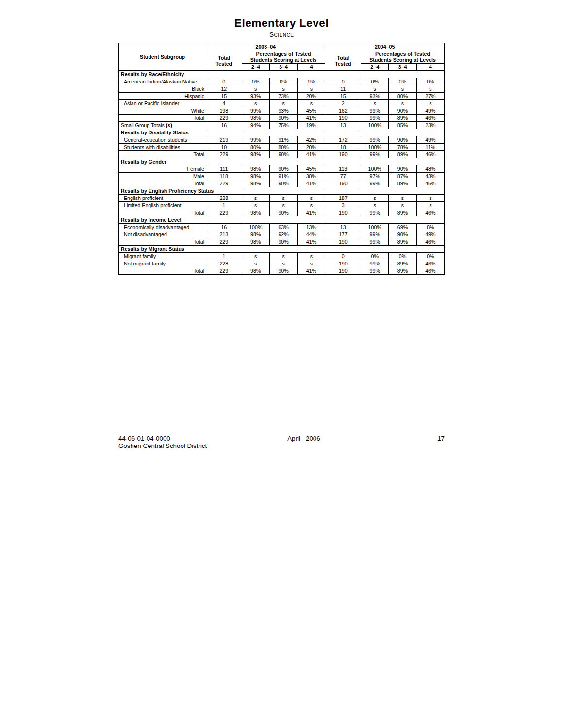Elementary Level
Science
| Student Subgroup | 2003–04 | 2004–05 |
| --- | --- | --- |
| Total Tested | Percentages of Tested Students Scoring at Levels | Total Tested | Percentages of Tested Students Scoring at Levels |
| 2–4 | 3–4 | 4 | 2–4 | 3–4 | 4 |
| Results by Race/Ethnicity |
| American Indian/Alaskan Native | 0 | 0% | 0% | 0% | 0 | 0% | 0% | 0% |
| Black | 12 | s | s | s | 11 | s | s | s |
| Hispanic | 15 | 93% | 73% | 20% | 15 | 93% | 80% | 27% |
| Asian or Pacific Islander | 4 | s | s | s | 2 | s | s | s |
| White | 198 | 99% | 93% | 45% | 162 | 99% | 90% | 49% |
| Total | 229 | 98% | 90% | 41% | 190 | 99% | 89% | 46% |
| Small Group Totals (s) | 16 | 94% | 75% | 19% | 13 | 100% | 85% | 23% |
| Results by Disability Status |
| General-education students | 219 | 99% | 91% | 42% | 172 | 99% | 90% | 49% |
| Students with disabilities | 10 | 80% | 80% | 20% | 18 | 100% | 78% | 11% |
| Total | 229 | 98% | 90% | 41% | 190 | 99% | 89% | 46% |
| Results by Gender |
| Female | 111 | 98% | 90% | 45% | 113 | 100% | 90% | 48% |
| Male | 118 | 98% | 91% | 38% | 77 | 97% | 87% | 43% |
| Total | 229 | 98% | 90% | 41% | 190 | 99% | 89% | 46% |
| Results by English Proficiency Status |
| English proficient | 228 | s | s | s | 187 | s | s | s |
| Limited English proficient | 1 | s | s | s | 3 | s | s | s |
| Total | 229 | 98% | 90% | 41% | 190 | 99% | 89% | 46% |
| Results by Income Level |
| Economically disadvantaged | 16 | 100% | 63% | 13% | 13 | 100% | 69% | 8% |
| Not disadvantaged | 213 | 98% | 92% | 44% | 177 | 99% | 90% | 49% |
| Total | 229 | 98% | 90% | 41% | 190 | 99% | 89% | 46% |
| Results by Migrant Status |
| Migrant family | 1 | s | s | s | 0 | 0% | 0% | 0% |
| Not migrant family | 228 | s | s | s | 190 | 99% | 89% | 46% |
| Total | 229 | 98% | 90% | 41% | 190 | 99% | 89% | 46% |
44-06-01-04-0000
April 2006
17
Goshen Central School District